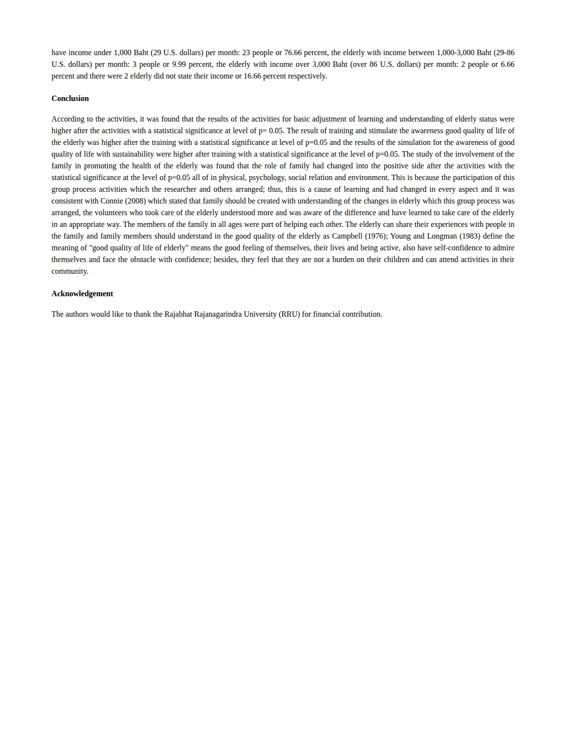have income under 1,000 Baht (29 U.S. dollars) per month: 23 people or 76.66 percent, the elderly with income between 1,000-3,000 Baht (29-86 U.S. dollars) per month: 3 people or 9.99 percent, the elderly with income over 3,000 Baht (over 86 U.S. dollars) per month: 2 people or 6.66 percent and there were 2 elderly did not state their income or 16.66 percent respectively.
Conclusion
According to the activities, it was found that the results of the activities for basic adjustment of learning and understanding of elderly status were higher after the activities with a statistical significance at level of p= 0.05. The result of training and stimulate the awareness good quality of life of the elderly was higher after the training with a statistical significance at level of p=0.05 and the results of the simulation for the awareness of good quality of life with sustainability were higher after training with a statistical significance at the level of p=0.05. The study of the involvement of the family in promoting the health of the elderly was found that the role of family had changed into the positive side after the activities with the statistical significance at the level of p=0.05 all of in physical, psychology, social relation and environment. This is because the participation of this group process activities which the researcher and others arranged; thus, this is a cause of learning and had changed in every aspect and it was consistent with Connie (2008) which stated that family should be created with understanding of the changes in elderly which this group process was arranged, the volunteers who took care of the elderly understood more and was aware of the difference and have learned to take care of the elderly in an appropriate way. The members of the family in all ages were part of helping each other. The elderly can share their experiences with people in the family and family members should understand in the good quality of the elderly as Campbell (1976); Young and Longman (1983) define the meaning of "good quality of life of elderly" means the good feeling of themselves, their lives and being active, also have self-confidence to admire themselves and face the obstacle with confidence; besides, they feel that they are not a burden on their children and can attend activities in their community.
Acknowledgement
The authors would like to thank the Rajabhat Rajanagarindra University (RRU) for financial contribution.